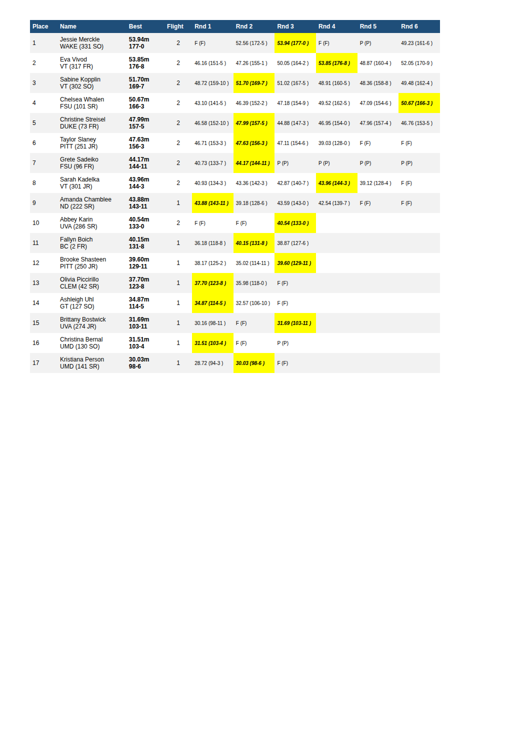| Place | Name | Best | Flight | Rnd 1 | Rnd 2 | Rnd 3 | Rnd 4 | Rnd 5 | Rnd 6 |
| --- | --- | --- | --- | --- | --- | --- | --- | --- | --- |
| 1 | Jessie Merckle WAKE (331 SO) | 53.94m 177-0 | 2 | F (F) | 52.56 (172-5 ) | 53.94 (177-0 ) | F (F) | P (P) | 49.23 (161-6 ) |
| 2 | Eva Vivod VT (317 FR) | 53.85m 176-8 | 2 | 46.16 (151-5 ) | 47.26 (155-1 ) | 50.05 (164-2 ) | 53.85 (176-8 ) | 48.87 (160-4 ) | 52.05 (170-9 ) |
| 3 | Sabine Kopplin VT (302 SO) | 51.70m 169-7 | 2 | 48.72 (159-10 ) | 51.70 (169-7 ) | 51.02 (167-5 ) | 48.91 (160-5 ) | 48.36 (158-8 ) | 49.48 (162-4 ) |
| 4 | Chelsea Whalen FSU (101 SR) | 50.67m 166-3 | 2 | 43.10 (141-5 ) | 46.39 (152-2 ) | 47.18 (154-9 ) | 49.52 (162-5 ) | 47.09 (154-6 ) | 50.67 (166-3 ) |
| 5 | Christine Streisel DUKE (73 FR) | 47.99m 157-5 | 2 | 46.58 (152-10 ) | 47.99 (157-5 ) | 44.88 (147-3 ) | 46.95 (154-0 ) | 47.96 (157-4 ) | 46.76 (153-5 ) |
| 6 | Taylor Slaney PITT (251 JR) | 47.63m 156-3 | 2 | 46.71 (153-3 ) | 47.63 (156-3 ) | 47.11 (154-6 ) | 39.03 (128-0 ) | F (F) | F (F) |
| 7 | Grete Sadeiko FSU (96 FR) | 44.17m 144-11 | 2 | 40.73 (133-7 ) | 44.17 (144-11 ) | P (P) | P (P) | P (P) | P (P) |
| 8 | Sarah Kadelka VT (301 JR) | 43.96m 144-3 | 2 | 40.93 (134-3 ) | 43.36 (142-3 ) | 42.87 (140-7 ) | 43.96 (144-3 ) | 39.12 (128-4 ) | F (F) |
| 9 | Amanda Chamblee ND (222 SR) | 43.88m 143-11 | 1 | 43.88 (143-11 ) | 39.18 (128-6 ) | 43.59 (143-0 ) | 42.54 (139-7 ) | F (F) | F (F) |
| 10 | Abbey Karin UVA (286 SR) | 40.54m 133-0 | 2 | F (F) | F (F) | 40.54 (133-0 ) | | | |
| 11 | Fallyn Boich BC (2 FR) | 40.15m 131-8 | 1 | 36.18 (118-8 ) | 40.15 (131-8 ) | 38.87 (127-6 ) | | | |
| 12 | Brooke Shasteen PITT (250 JR) | 39.60m 129-11 | 1 | 38.17 (125-2 ) | 35.02 (114-11 ) | 39.60 (129-11 ) | | | |
| 13 | Olivia Piccirillo CLEM (42 SR) | 37.70m 123-8 | 1 | 37.70 (123-8 ) | 35.98 (118-0 ) | F (F) | | | |
| 14 | Ashleigh Uhl GT (127 SO) | 34.87m 114-5 | 1 | 34.87 (114-5 ) | 32.57 (106-10 ) | F (F) | | | |
| 15 | Brittany Bostwick UVA (274 JR) | 31.69m 103-11 | 1 | 30.16 (98-11 ) | F (F) | 31.69 (103-11 ) | | | |
| 16 | Christina Bernal UMD (130 SO) | 31.51m 103-4 | 1 | 31.51 (103-4 ) | F (F) | P (P) | | | |
| 17 | Kristiana Person UMD (141 SR) | 30.03m 98-6 | 1 | 28.72 (94-3 ) | 30.03 (98-6 ) | F (F) | | | |